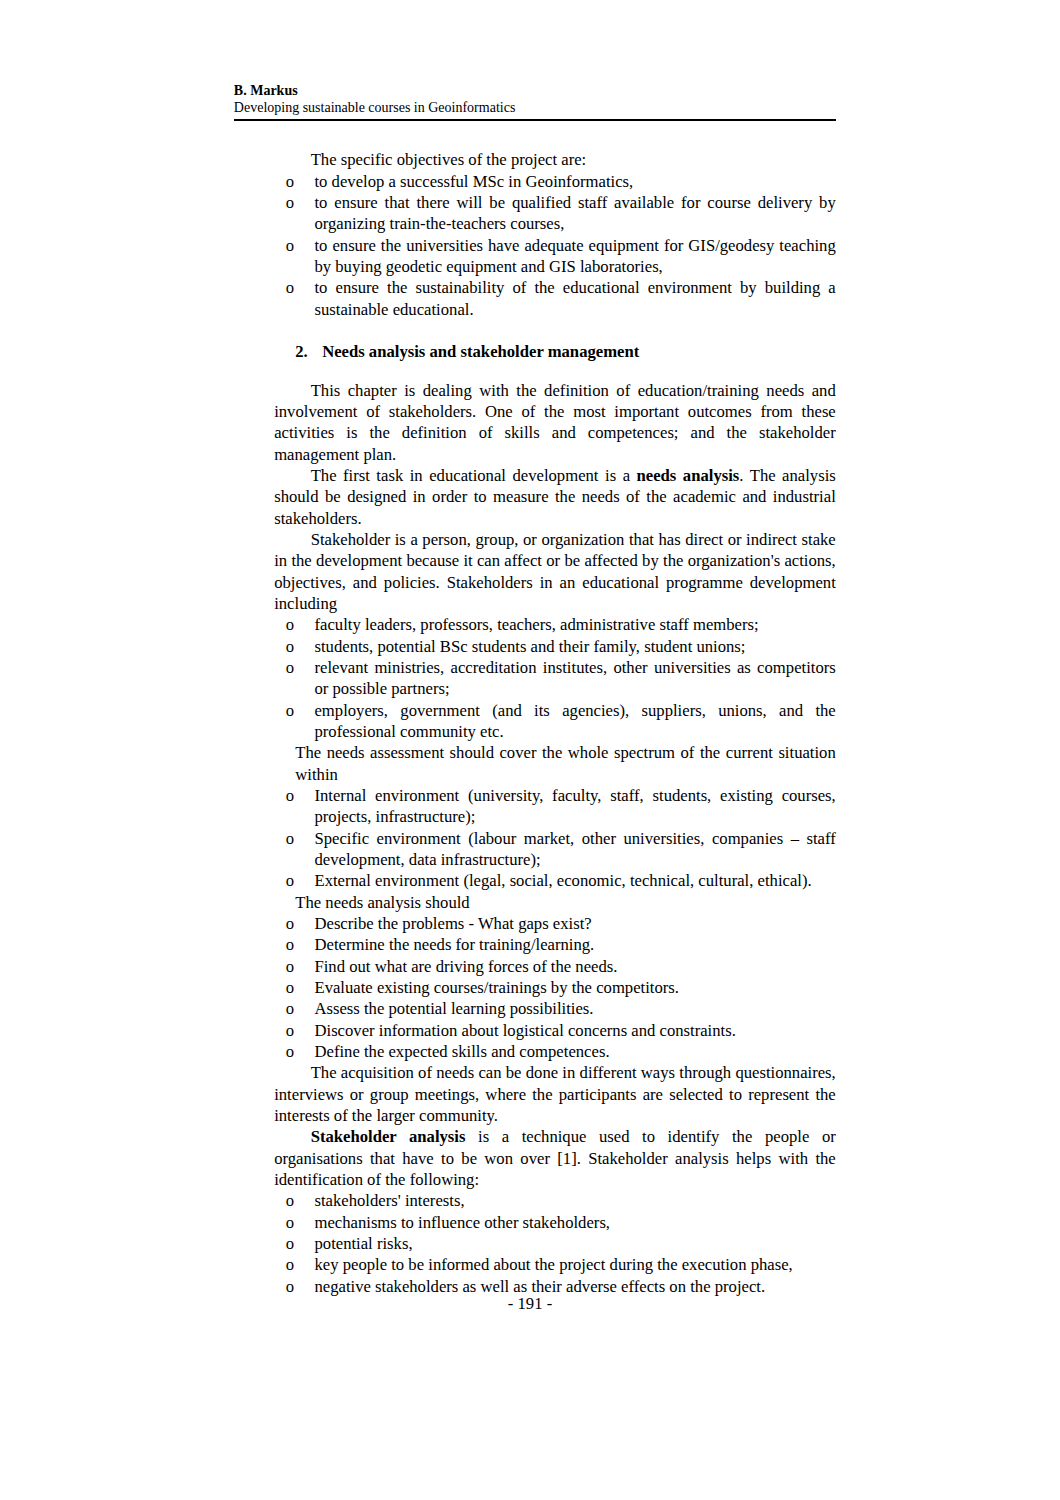B. Markus
Developing sustainable courses in Geoinformatics
The specific objectives of the project are:
to develop a successful MSc in Geoinformatics,
to ensure that there will be qualified staff available for course delivery by organizing train-the-teachers courses,
to ensure the universities have adequate equipment for GIS/geodesy teaching by buying geodetic equipment and GIS laboratories,
to ensure the sustainability of the educational environment by building a sustainable educational.
2. Needs analysis and stakeholder management
This chapter is dealing with the definition of education/training needs and involvement of stakeholders. One of the most important outcomes from these activities is the definition of skills and competences; and the stakeholder management plan.
The first task in educational development is a needs analysis. The analysis should be designed in order to measure the needs of the academic and industrial stakeholders.
Stakeholder is a person, group, or organization that has direct or indirect stake in the development because it can affect or be affected by the organization's actions, objectives, and policies. Stakeholders in an educational programme development including
faculty leaders, professors, teachers, administrative staff members;
students, potential BSc students and their family, student unions;
relevant ministries, accreditation institutes, other universities as competitors or possible partners;
employers, government (and its agencies), suppliers, unions, and the professional community etc.
The needs assessment should cover the whole spectrum of the current situation within
Internal environment (university, faculty, staff, students, existing courses, projects, infrastructure);
Specific environment (labour market, other universities, companies – staff development, data infrastructure);
External environment (legal, social, economic, technical, cultural, ethical).
The needs analysis should
Describe the problems - What gaps exist?
Determine the needs for training/learning.
Find out what are driving forces of the needs.
Evaluate existing courses/trainings by the competitors.
Assess the potential learning possibilities.
Discover information about logistical concerns and constraints.
Define the expected skills and competences.
The acquisition of needs can be done in different ways through questionnaires, interviews or group meetings, where the participants are selected to represent the interests of the larger community.
Stakeholder analysis is a technique used to identify the people or organisations that have to be won over [1]. Stakeholder analysis helps with the identification of the following:
stakeholders' interests,
mechanisms to influence other stakeholders,
potential risks,
key people to be informed about the project during the execution phase,
negative stakeholders as well as their adverse effects on the project.
- 191 -